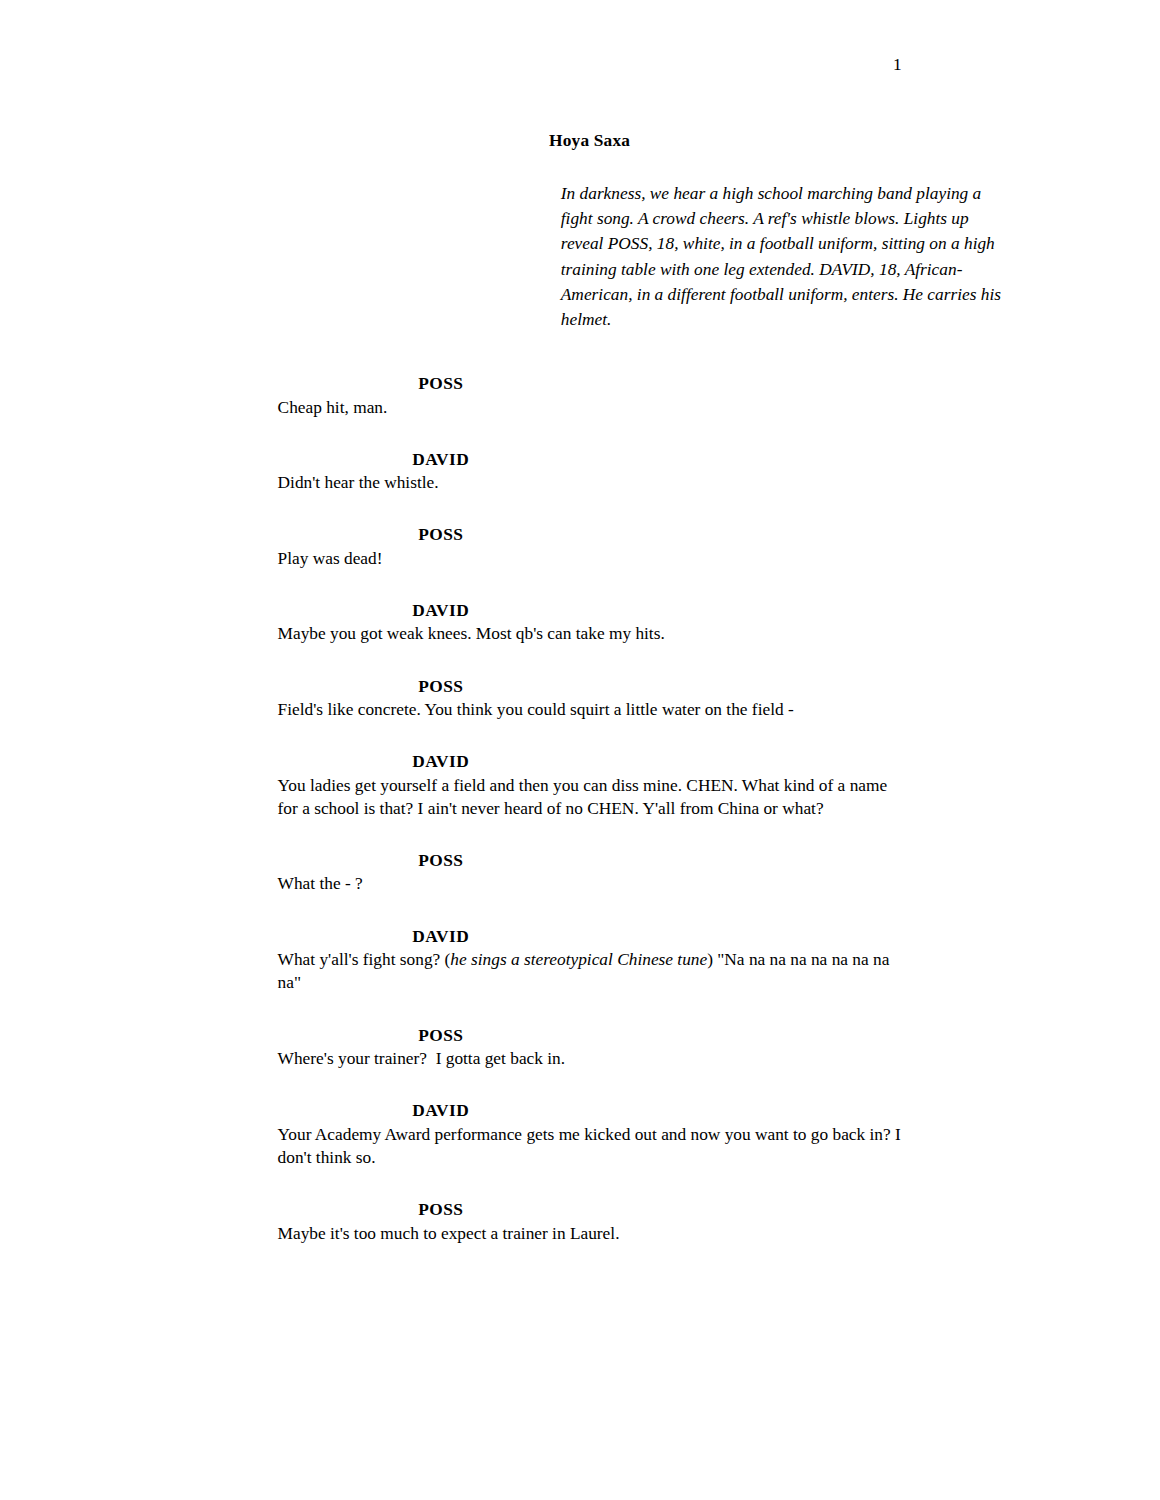1
Hoya Saxa
In darkness, we hear a high school marching band playing a fight song. A crowd cheers. A ref's whistle blows. Lights up reveal POSS, 18, white, in a football uniform, sitting on a high training table with one leg extended. DAVID, 18, African-American, in a different football uniform, enters. He carries his helmet.
POSS
Cheap hit, man.
DAVID
Didn't hear the whistle.
POSS
Play was dead!
DAVID
Maybe you got weak knees. Most qb's can take my hits.
POSS
Field's like concrete. You think you could squirt a little water on the field -
DAVID
You ladies get yourself a field and then you can diss mine. CHEN. What kind of a name for a school is that? I ain't never heard of no CHEN. Y'all from China or what?
POSS
What the - ?
DAVID
What y'all's fight song? (he sings a stereotypical Chinese tune) "Na na na na na na na na na"
POSS
Where's your trainer? I gotta get back in.
DAVID
Your Academy Award performance gets me kicked out and now you want to go back in? I don't think so.
POSS
Maybe it's too much to expect a trainer in Laurel.